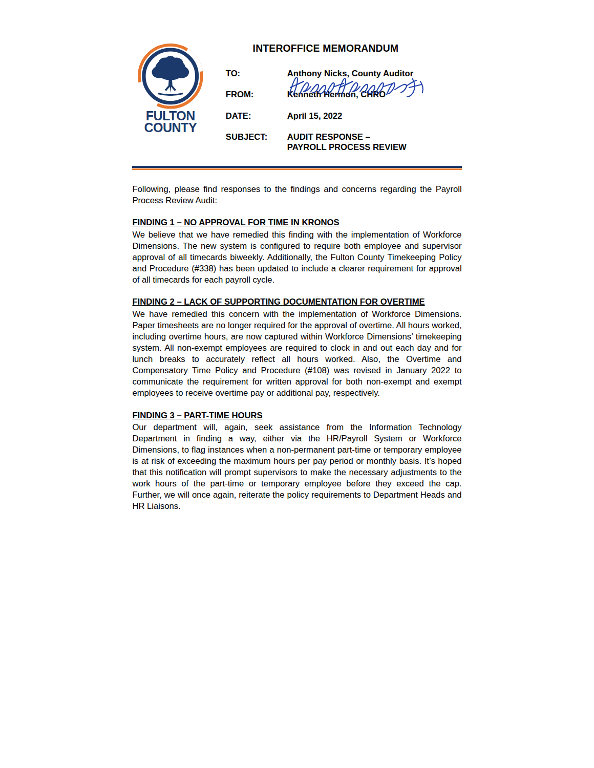FULTON
COUNTY
INTEROFFICE MEMORANDUM
| TO: | Anthony Nicks, County Auditor |
| FROM: | Kenneth Hermon, CHRO |
| DATE: | April 15, 2022 |
| SUBJECT: | AUDIT RESPONSE – PAYROLL PROCESS REVIEW |
Following, please find responses to the findings and concerns regarding the Payroll Process Review Audit:
Finding 1 – No Approval for Time in Kronos
We believe that we have remedied this finding with the implementation of Workforce Dimensions. The new system is configured to require both employee and supervisor approval of all timecards biweekly. Additionally, the Fulton County Timekeeping Policy and Procedure (#338) has been updated to include a clearer requirement for approval of all timecards for each payroll cycle.
Finding 2 – Lack of Supporting Documentation for Overtime
We have remedied this concern with the implementation of Workforce Dimensions. Paper timesheets are no longer required for the approval of overtime. All hours worked, including overtime hours, are now captured within Workforce Dimensions’ timekeeping system. All non-exempt employees are required to clock in and out each day and for lunch breaks to accurately reflect all hours worked. Also, the Overtime and Compensatory Time Policy and Procedure (#108) was revised in January 2022 to communicate the requirement for written approval for both non-exempt and exempt employees to receive overtime pay or additional pay, respectively.
Finding 3 – Part-Time Hours
Our department will, again, seek assistance from the Information Technology Department in finding a way, either via the HR/Payroll System or Workforce Dimensions, to flag instances when a non-permanent part-time or temporary employee is at risk of exceeding the maximum hours per pay period or monthly basis. It’s hoped that this notification will prompt supervisors to make the necessary adjustments to the work hours of the part-time or temporary employee before they exceed the cap. Further, we will once again, reiterate the policy requirements to Department Heads and HR Liaisons.